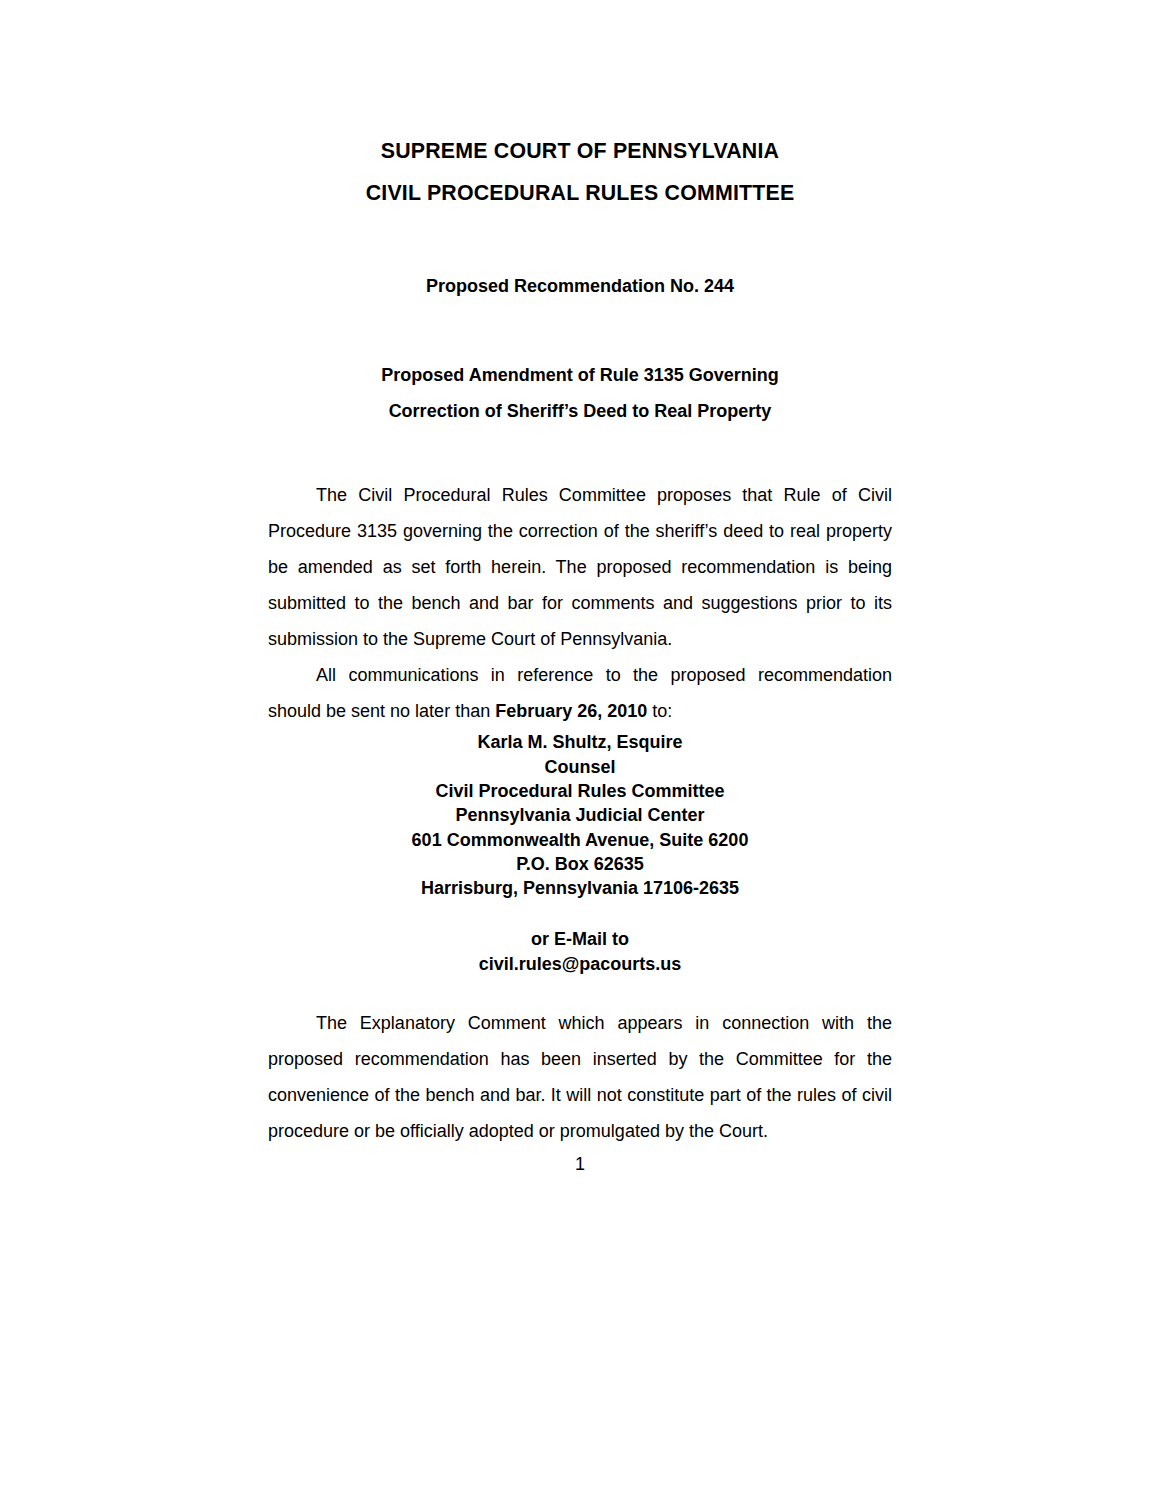SUPREME COURT OF PENNSYLVANIA
CIVIL PROCEDURAL RULES COMMITTEE
Proposed Recommendation No. 244
Proposed Amendment of Rule 3135 Governing
Correction of Sheriff’s Deed to Real Property
The Civil Procedural Rules Committee proposes that Rule of Civil Procedure 3135 governing the correction of the sheriff’s deed to real property be amended as set forth herein. The proposed recommendation is being submitted to the bench and bar for comments and suggestions prior to its submission to the Supreme Court of Pennsylvania.
All communications in reference to the proposed recommendation should be sent no later than February 26, 2010 to:
Karla M. Shultz, Esquire
Counsel
Civil Procedural Rules Committee
Pennsylvania Judicial Center
601 Commonwealth Avenue, Suite 6200
P.O. Box 62635
Harrisburg, Pennsylvania 17106-2635
or E-Mail to
civil.rules@pacourts.us
The Explanatory Comment which appears in connection with the proposed recommendation has been inserted by the Committee for the convenience of the bench and bar. It will not constitute part of the rules of civil procedure or be officially adopted or promulgated by the Court.
1